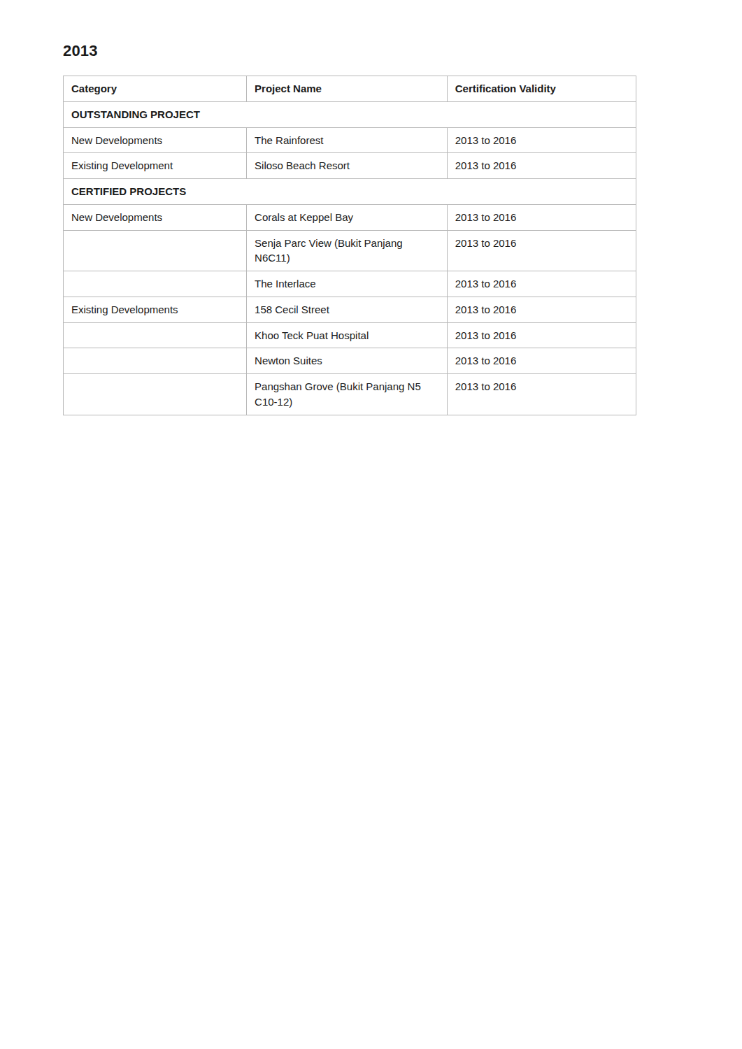2013
| Category | Project Name | Certification Validity |
| --- | --- | --- |
| OUTSTANDING PROJECT |
| New Developments | The Rainforest | 2013 to 2016 |
| Existing Development | Siloso Beach Resort | 2013 to 2016 |
| CERTIFIED PROJECTS |
| New Developments | Corals at Keppel Bay | 2013 to 2016 |
| | Senja Parc View (Bukit Panjang N6C11) | 2013 to 2016 |
| | The Interlace | 2013 to 2016 |
| Existing Developments | 158 Cecil Street | 2013 to 2016 |
| | Khoo Teck Puat Hospital | 2013 to 2016 |
| | Newton Suites | 2013 to 2016 |
| | Pangshan Grove (Bukit Panjang N5 C10-12) | 2013 to 2016 |